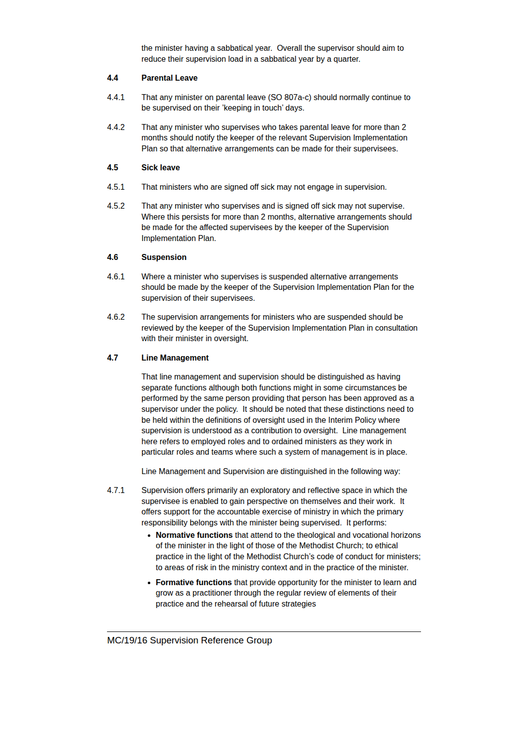the minister having a sabbatical year. Overall the supervisor should aim to reduce their supervision load in a sabbatical year by a quarter.
4.4
Parental Leave
4.4.1
That any minister on parental leave (SO 807a-c) should normally continue to be supervised on their ’keeping in touch’ days.
4.4.2
That any minister who supervises who takes parental leave for more than 2 months should notify the keeper of the relevant Supervision Implementation Plan so that alternative arrangements can be made for their supervisees.
4.5
Sick leave
4.5.1
That ministers who are signed off sick may not engage in supervision.
4.5.2
That any minister who supervises and is signed off sick may not supervise. Where this persists for more than 2 months, alternative arrangements should be made for the affected supervisees by the keeper of the Supervision Implementation Plan.
4.6
Suspension
4.6.1
Where a minister who supervises is suspended alternative arrangements should be made by the keeper of the Supervision Implementation Plan for the supervision of their supervisees.
4.6.2
The supervision arrangements for ministers who are suspended should be reviewed by the keeper of the Supervision Implementation Plan in consultation with their minister in oversight.
4.7
Line Management
That line management and supervision should be distinguished as having separate functions although both functions might in some circumstances be performed by the same person providing that person has been approved as a supervisor under the policy. It should be noted that these distinctions need to be held within the definitions of oversight used in the Interim Policy where supervision is understood as a contribution to oversight. Line management here refers to employed roles and to ordained ministers as they work in particular roles and teams where such a system of management is in place.
Line Management and Supervision are distinguished in the following way:
4.7.1
Supervision offers primarily an exploratory and reflective space in which the supervisee is enabled to gain perspective on themselves and their work. It offers support for the accountable exercise of ministry in which the primary responsibility belongs with the minister being supervised. It performs:
Normative functions that attend to the theological and vocational horizons of the minister in the light of those of the Methodist Church; to ethical practice in the light of the Methodist Church’s code of conduct for ministers; to areas of risk in the ministry context and in the practice of the minister.
Formative functions that provide opportunity for the minister to learn and grow as a practitioner through the regular review of elements of their practice and the rehearsal of future strategies
MC/19/16 Supervision Reference Group